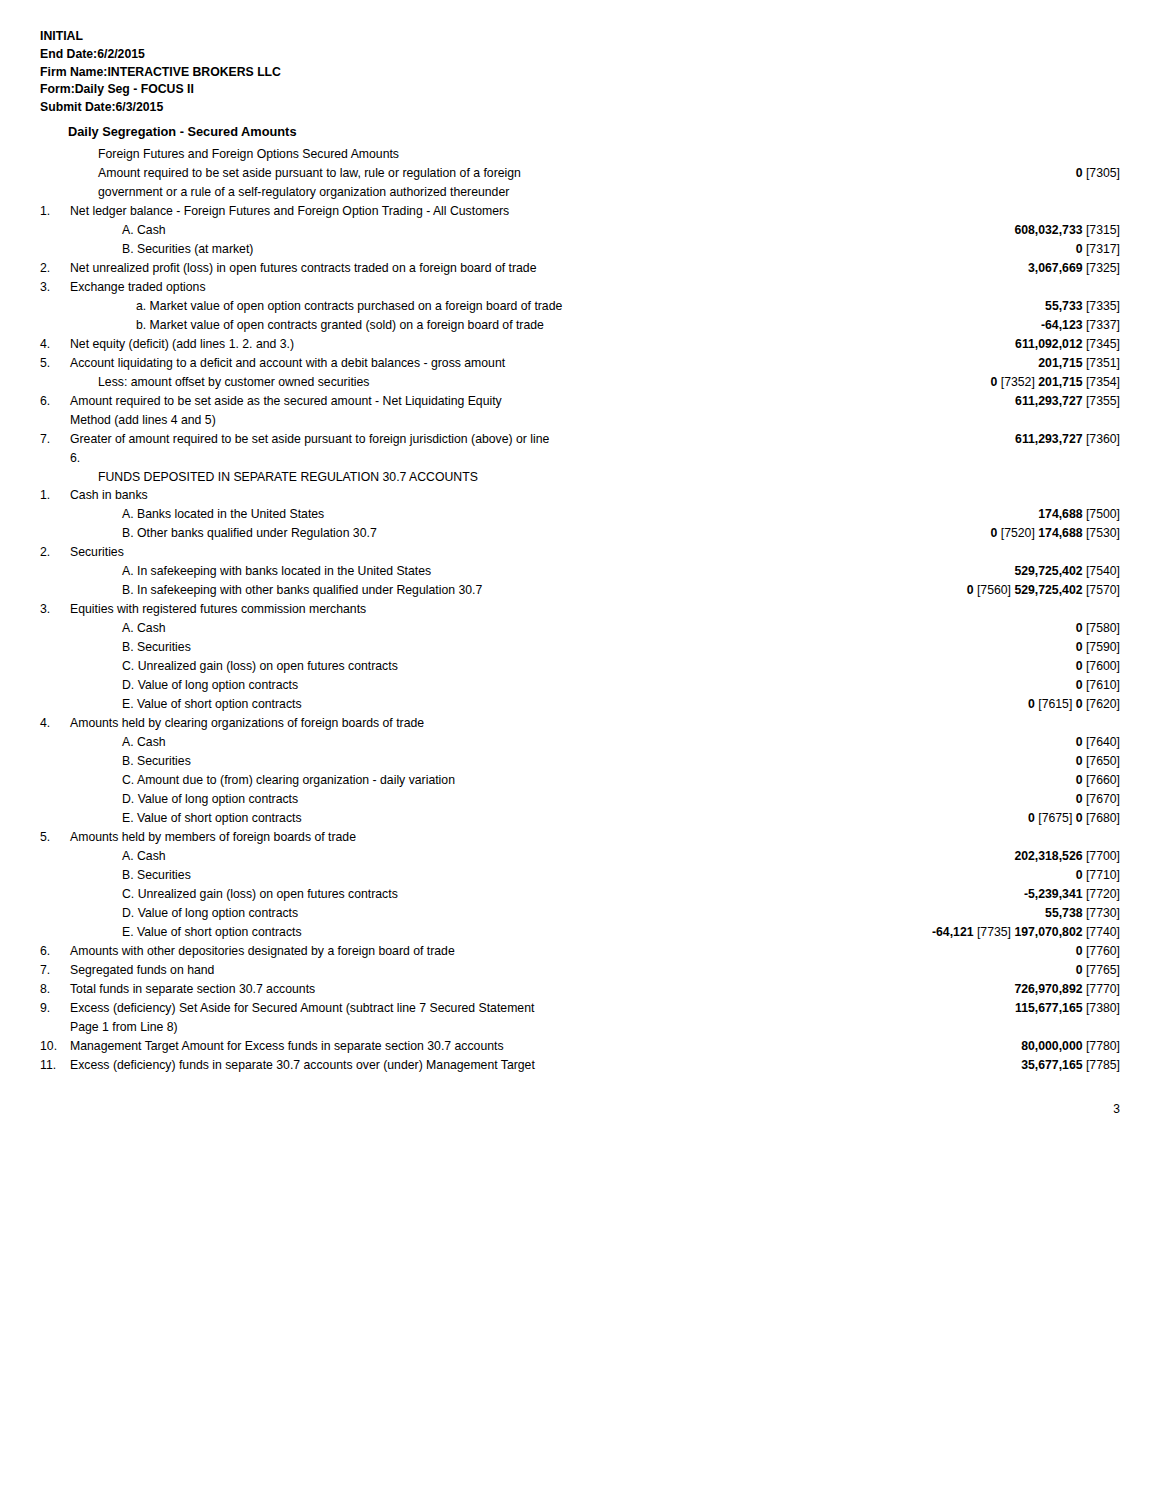INITIAL
End Date:6/2/2015
Firm Name:INTERACTIVE BROKERS LLC
Form:Daily Seg - FOCUS II
Submit Date:6/3/2015
Daily Segregation - Secured Amounts
| | Foreign Futures and Foreign Options Secured Amounts | |
| | Amount required to be set aside pursuant to law, rule or regulation of a foreign | 0 [7305] |
| | government or a rule of a self-regulatory organization authorized thereunder | |
| 1. | Net ledger balance - Foreign Futures and Foreign Option Trading - All Customers | |
| | A. Cash | 608,032,733 [7315] |
| | B. Securities (at market) | 0 [7317] |
| 2. | Net unrealized profit (loss) in open futures contracts traded on a foreign board of trade | 3,067,669 [7325] |
| 3. | Exchange traded options | |
| | a. Market value of open option contracts purchased on a foreign board of trade | 55,733 [7335] |
| | b. Market value of open contracts granted (sold) on a foreign board of trade | -64,123 [7337] |
| 4. | Net equity (deficit) (add lines 1. 2. and 3.) | 611,092,012 [7345] |
| 5. | Account liquidating to a deficit and account with a debit balances - gross amount | 201,715 [7351] |
| | Less: amount offset by customer owned securities | 0 [7352] 201,715 [7354] |
| 6. | Amount required to be set aside as the secured amount - Net Liquidating Equity | 611,293,727 [7355] |
| | Method (add lines 4 and 5) | |
| 7. | Greater of amount required to be set aside pursuant to foreign jurisdiction (above) or line | 611,293,727 [7360] |
| | 6. | |
| | FUNDS DEPOSITED IN SEPARATE REGULATION 30.7 ACCOUNTS | |
| 1. | Cash in banks | |
| | A. Banks located in the United States | 174,688 [7500] |
| | B. Other banks qualified under Regulation 30.7 | 0 [7520] 174,688 [7530] |
| 2. | Securities | |
| | A. In safekeeping with banks located in the United States | 529,725,402 [7540] |
| | B. In safekeeping with other banks qualified under Regulation 30.7 | 0 [7560] 529,725,402 [7570] |
| 3. | Equities with registered futures commission merchants | |
| | A. Cash | 0 [7580] |
| | B. Securities | 0 [7590] |
| | C. Unrealized gain (loss) on open futures contracts | 0 [7600] |
| | D. Value of long option contracts | 0 [7610] |
| | E. Value of short option contracts | 0 [7615] 0 [7620] |
| 4. | Amounts held by clearing organizations of foreign boards of trade | |
| | A. Cash | 0 [7640] |
| | B. Securities | 0 [7650] |
| | C. Amount due to (from) clearing organization - daily variation | 0 [7660] |
| | D. Value of long option contracts | 0 [7670] |
| | E. Value of short option contracts | 0 [7675] 0 [7680] |
| 5. | Amounts held by members of foreign boards of trade | |
| | A. Cash | 202,318,526 [7700] |
| | B. Securities | 0 [7710] |
| | C. Unrealized gain (loss) on open futures contracts | -5,239,341 [7720] |
| | D. Value of long option contracts | 55,738 [7730] |
| | E. Value of short option contracts | -64,121 [7735] 197,070,802 [7740] |
| 6. | Amounts with other depositories designated by a foreign board of trade | 0 [7760] |
| 7. | Segregated funds on hand | 0 [7765] |
| 8. | Total funds in separate section 30.7 accounts | 726,970,892 [7770] |
| 9. | Excess (deficiency) Set Aside for Secured Amount (subtract line 7 Secured Statement | 115,677,165 [7380] |
| | Page 1 from Line 8) | |
| 10. | Management Target Amount for Excess funds in separate section 30.7 accounts | 80,000,000 [7780] |
| 11. | Excess (deficiency) funds in separate 30.7 accounts over (under) Management Target | 35,677,165 [7785] |
3